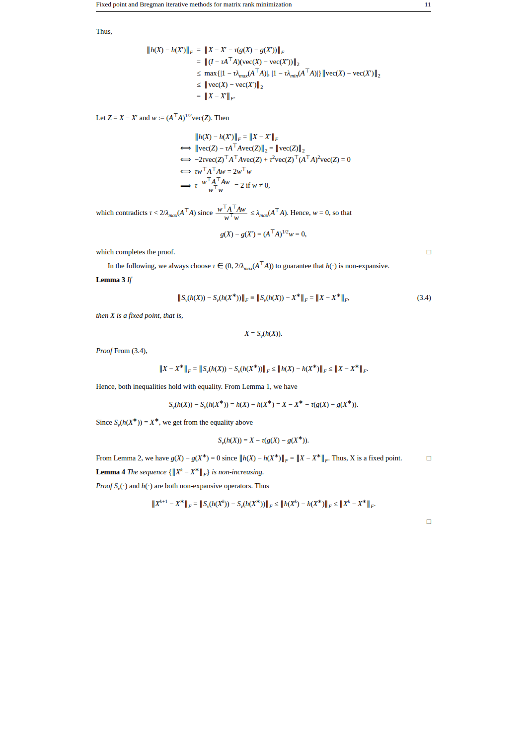Fixed point and Bregman iterative methods for matrix rank minimization 11
Thus,
| ∥ h ( X ) − h ( X ′)∥ F | = | ∥ X − X ′ − τ ( g ( X ) − g ( X ′))∥ F |
| | = | ∥( I − τ A ⊤ A )( vec ( X ) − vec ( X ′))∥ 2 |
| | ≤ | max{/1 − τ λ max ( A ⊤ A )/, /1 − τ λ min ( A ⊤ A )/}∥ vec ( X ) − vec ( X ′)∥ 2 |
| | ≤ | ∥ vec ( X ) − vec ( X ′)∥ 2 |
| | = | ∥ X − X ′∥ F . |
Let Z = X − X′ and w := (A⊤A)1/2vec(Z). Then
| | | ∥ h ( X ) − h ( X ′)∥ F = ∥ X − X ′∥ F |
| | ⟺ | ∥ vec ( Z ) − τ A ⊤ A vec ( Z )∥ 2 = ∥ vec ( Z )∥ 2 |
| | ⟺ | −2 τ vec ( Z ) ⊤ A ⊤ A vec ( Z ) + τ 2 vec ( Z ) ⊤ ( A ⊤ A ) 2 vec ( Z ) = 0 |
| | ⟺ | τ w ⊤ A ⊤ A w = 2 w ⊤ w |
| | ⟹ | τ w ⊤ A ⊤ A w w ⊤ w = 2 if w ≠ 0, |
which contradicts τ < 2/λmax(A⊤A) since w⊤A⊤Aw w⊤w ≤ λmax(A⊤A). Hence, w = 0, so that
g(X) − g(X′) = (A⊤A)1/2w = 0,
which completes the proof. □
In the following, we always choose τ ∈ (0, 2/λmax(A⊤A)) to guarantee that h(·) is non-expansive.
Lemma 3 If
∥Sν(h(X)) − Sν(h(X∗))∥F ≡ ∥Sν(h(X)) − X∗∥F = ∥X − X∗∥F, (3.4)
then X is a fixed point, that is,
X = Sν(h(X)).
Proof From (3.4),
∥X − X∗∥F = ∥Sν(h(X)) − Sν(h(X∗))∥F ≤ ∥h(X) − h(X∗)∥F ≤ ∥X − X∗∥F.
Hence, both inequalities hold with equality. From Lemma 1, we have
Sν(h(X)) − Sν(h(X∗)) = h(X) − h(X∗) = X − X∗ − τ(g(X) − g(X∗)).
Since Sν(h(X∗)) = X∗, we get from the equality above
Sν(h(X)) = X − τ(g(X) − g(X∗)).
From Lemma 2, we have g(X) − g(X∗) = 0 since ∥h(X) − h(X∗)∥F = ∥X − X∗∥F. Thus, X is a fixed point. □
Lemma 4 The sequence {∥Xk − X∗∥F} is non-increasing.
Proof Sν(·) and h(·) are both non-expansive operators. Thus
∥Xk+1 − X∗∥F = ∥Sν(h(Xk)) − Sν(h(X∗))∥F ≤ ∥h(Xk) − h(X∗)∥F ≤ ∥Xk − X∗∥F.
□